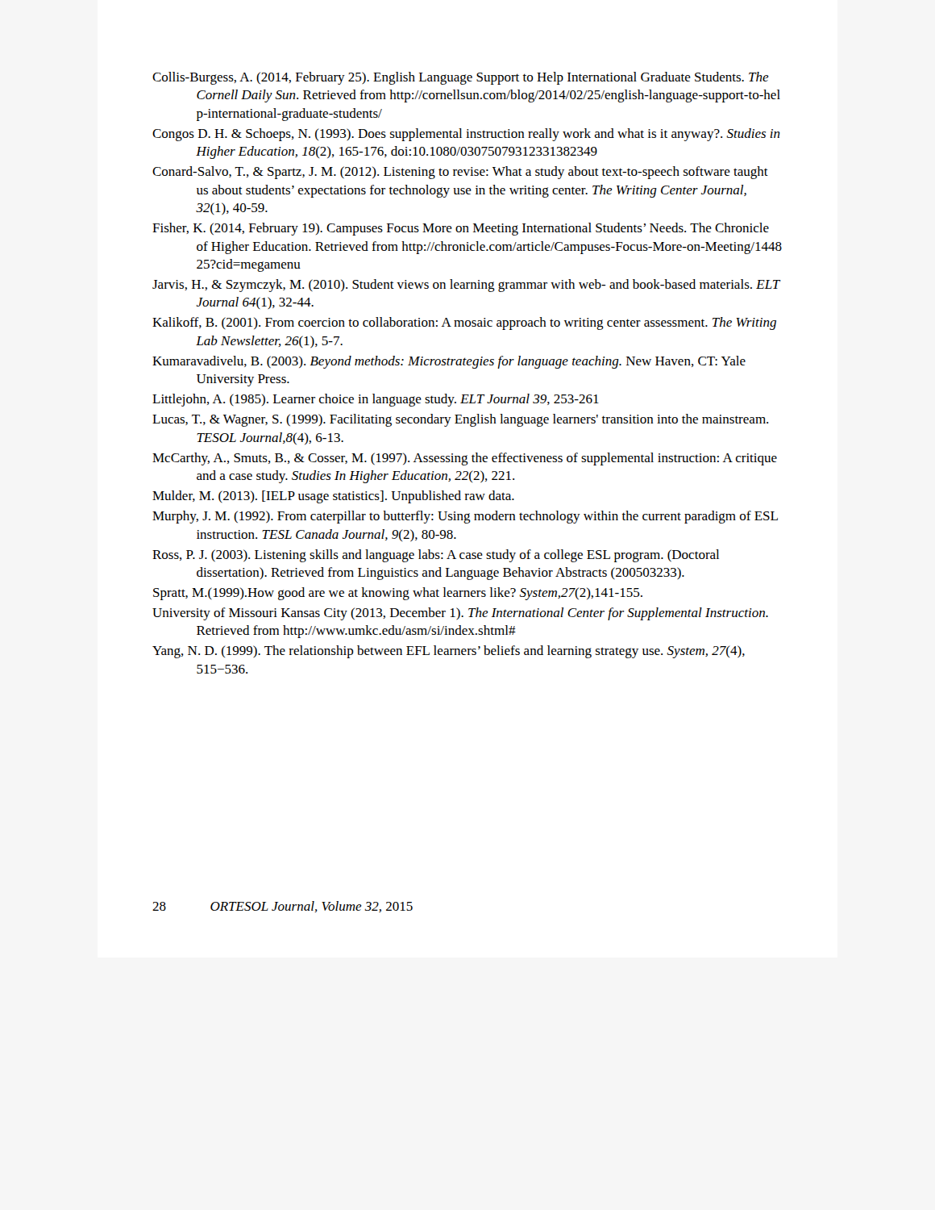Collis-Burgess, A. (2014, February 25). English Language Support to Help International Graduate Students. The Cornell Daily Sun. Retrieved from http://cornellsun.com/blog/2014/02/25/english-language-support-to-help-international-graduate-students/
Congos D. H. & Schoeps, N. (1993). Does supplemental instruction really work and what is it anyway?. Studies in Higher Education, 18(2), 165-176, doi:10.1080/03075079312331382349
Conard-Salvo, T., & Spartz, J. M. (2012). Listening to revise: What a study about text-to-speech software taught us about students’ expectations for technology use in the writing center. The Writing Center Journal, 32(1), 40-59.
Fisher, K. (2014, February 19). Campuses Focus More on Meeting International Students’ Needs. The Chronicle of Higher Education. Retrieved from http://chronicle.com/article/Campuses-Focus-More-on-Meeting/144825?cid=megamenu
Jarvis, H., & Szymczyk, M. (2010). Student views on learning grammar with web- and book-based materials. ELT Journal 64(1), 32-44.
Kalikoff, B. (2001). From coercion to collaboration: A mosaic approach to writing center assessment. The Writing Lab Newsletter, 26(1), 5-7.
Kumaravadivelu, B. (2003). Beyond methods: Microstrategies for language teaching. New Haven, CT: Yale University Press.
Littlejohn, A. (1985). Learner choice in language study. ELT Journal 39, 253-261
Lucas, T., & Wagner, S. (1999). Facilitating secondary English language learners' transition into the mainstream. TESOL Journal,8(4), 6-13.
McCarthy, A., Smuts, B., & Cosser, M. (1997). Assessing the effectiveness of supplemental instruction: A critique and a case study. Studies In Higher Education, 22(2), 221.
Mulder, M. (2013). [IELP usage statistics]. Unpublished raw data.
Murphy, J. M. (1992). From caterpillar to butterfly: Using modern technology within the current paradigm of ESL instruction. TESL Canada Journal, 9(2), 80-98.
Ross, P. J. (2003). Listening skills and language labs: A case study of a college ESL program. (Doctoral dissertation). Retrieved from Linguistics and Language Behavior Abstracts (200503233).
Spratt, M.(1999).How good are we at knowing what learners like? System,27(2),141-155.
University of Missouri Kansas City (2013, December 1). The International Center for Supplemental Instruction. Retrieved from http://www.umkc.edu/asm/si/index.shtml#
Yang, N. D. (1999). The relationship between EFL learners’ beliefs and learning strategy use. System, 27(4), 515−536.
28 ORTESOL Journal, Volume 32, 2015